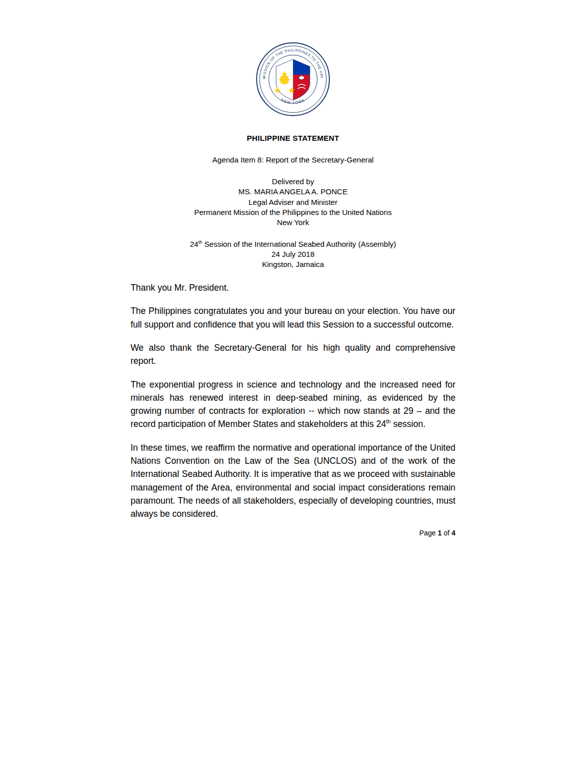Permanent Mission of the Philippines to the United Nations — New York PERMANENT MISSION OF THE PHILIPPINES TO THE UNITED NATIONS NEW YORK
PHILIPPINE STATEMENT
Agenda Item 8: Report of the Secretary-General
Delivered by
MS. MARIA ANGELA A. PONCE
Legal Adviser and Minister
Permanent Mission of the Philippines to the United Nations
New York
24th Session of the International Seabed Authority (Assembly)
24 July 2018
Kingston, Jamaica
Thank you Mr. President.
The Philippines congratulates you and your bureau on your election. You have our full support and confidence that you will lead this Session to a successful outcome.
We also thank the Secretary-General for his high quality and comprehensive report.
The exponential progress in science and technology and the increased need for minerals has renewed interest in deep-seabed mining, as evidenced by the growing number of contracts for exploration -- which now stands at 29 – and the record participation of Member States and stakeholders at this 24th session.
In these times, we reaffirm the normative and operational importance of the United Nations Convention on the Law of the Sea (UNCLOS) and of the work of the International Seabed Authority. It is imperative that as we proceed with sustainable management of the Area, environmental and social impact considerations remain paramount. The needs of all stakeholders, especially of developing countries, must always be considered.
Page 1 of 4